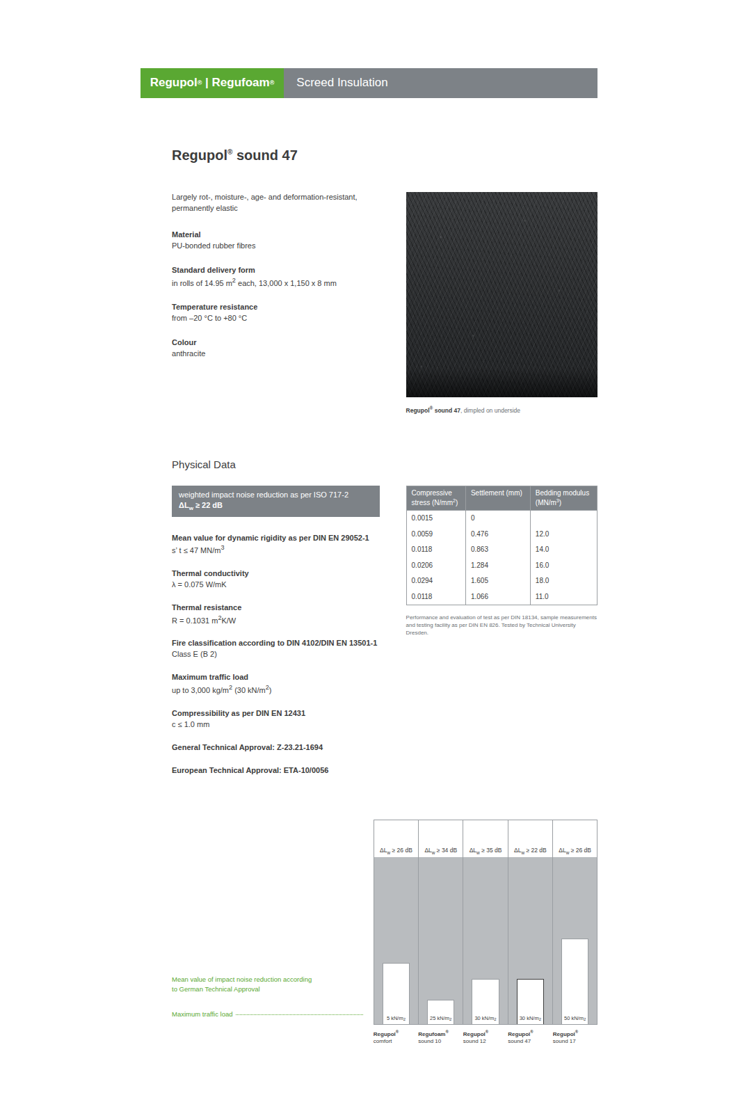Regupol® | Regufoam®
Screed Insulation
Regupol® sound 47
Largely rot-, moisture-, age- and deformation-resistant,
permanently elastic
Material
PU-bonded rubber fibres
Standard delivery form
in rolls of 14.95 m2 each, 13,000 x 1,150 x 8 mm
Temperature resistance
from –20 °C to +80 °C
Colour
anthracite
Regupol® sound 47, dimpled on underside
Physical Data
weighted impact noise reduction as per ISO 717-2
ΔLw ≥ 22 dB
Mean value for dynamic rigidity as per DIN EN 29052-1
s’ t ≤ 47 MN/m3
Thermal conductivity
λ = 0.075 W/mK
Thermal resistance
R = 0.1031 m2K/W
Fire classification according to DIN 4102/DIN EN 13501-1
Class E (B 2)
Maximum traffic load
up to 3,000 kg/m2 (30 kN/m2)
Compressibility as per DIN EN 12431
c ≤ 1.0 mm
General Technical Approval: Z-23.21-1694
European Technical Approval: ETA-10/0056
| Compressive stress (N/mm 2 ) | Settlement (mm) | Bedding modulus (MN/m 3 ) |
| --- | --- | --- |
| 0.0015 | 0 | |
| 0.0059 | 0.476 | 12.0 |
| 0.0118 | 0.863 | 14.0 |
| 0.0206 | 1.284 | 16.0 |
| 0.0294 | 1.605 | 18.0 |
| 0.0118 | 1.066 | 11.0 |
Performance and evaluation of test as per DIN 18134, sample measurements and testing facility as per DIN EN 826. Tested by Technical University Dresden.
Mean value of impact noise reduction according
to German Technical Approval
Maximum traffic load
ΔLw ≥ 26 dB
5 kN/m2
ΔLw ≥ 34 dB
25 kN/m2
ΔLw ≥ 35 dB
30 kN/m2
ΔLw ≥ 22 dB
30 kN/m2
ΔLw ≥ 26 dB
50 kN/m2
Regupol®
comfort
Regufoam®
sound 10
Regupol®
sound 12
Regupol®
sound 47
Regupol®
sound 17